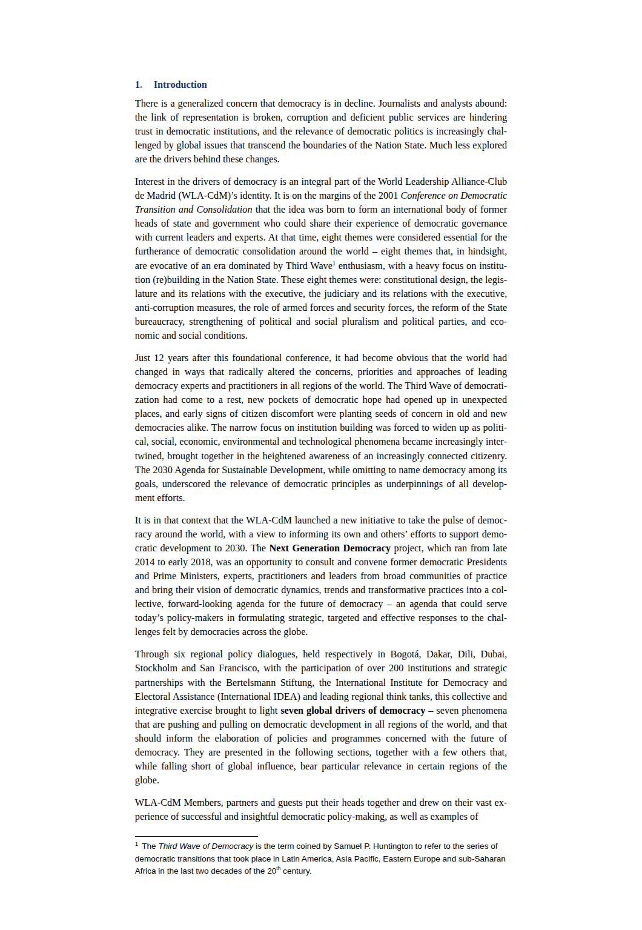1. Introduction
There is a generalized concern that democracy is in decline. Journalists and analysts abound: the link of representation is broken, corruption and deficient public services are hindering trust in democratic institutions, and the relevance of democratic politics is increasingly challenged by global issues that transcend the boundaries of the Nation State. Much less explored are the drivers behind these changes.
Interest in the drivers of democracy is an integral part of the World Leadership Alliance-Club de Madrid (WLA-CdM)’s identity. It is on the margins of the 2001 Conference on Democratic Transition and Consolidation that the idea was born to form an international body of former heads of state and government who could share their experience of democratic governance with current leaders and experts. At that time, eight themes were considered essential for the furtherance of democratic consolidation around the world – eight themes that, in hindsight, are evocative of an era dominated by Third Wave1 enthusiasm, with a heavy focus on institution (re)building in the Nation State. These eight themes were: constitutional design, the legislature and its relations with the executive, the judiciary and its relations with the executive, anti-corruption measures, the role of armed forces and security forces, the reform of the State bureaucracy, strengthening of political and social pluralism and political parties, and economic and social conditions.
Just 12 years after this foundational conference, it had become obvious that the world had changed in ways that radically altered the concerns, priorities and approaches of leading democracy experts and practitioners in all regions of the world. The Third Wave of democratization had come to a rest, new pockets of democratic hope had opened up in unexpected places, and early signs of citizen discomfort were planting seeds of concern in old and new democracies alike. The narrow focus on institution building was forced to widen up as political, social, economic, environmental and technological phenomena became increasingly intertwined, brought together in the heightened awareness of an increasingly connected citizenry. The 2030 Agenda for Sustainable Development, while omitting to name democracy among its goals, underscored the relevance of democratic principles as underpinnings of all development efforts.
It is in that context that the WLA-CdM launched a new initiative to take the pulse of democracy around the world, with a view to informing its own and others’ efforts to support democratic development to 2030. The Next Generation Democracy project, which ran from late 2014 to early 2018, was an opportunity to consult and convene former democratic Presidents and Prime Ministers, experts, practitioners and leaders from broad communities of practice and bring their vision of democratic dynamics, trends and transformative practices into a collective, forward-looking agenda for the future of democracy – an agenda that could serve today’s policy-makers in formulating strategic, targeted and effective responses to the challenges felt by democracies across the globe.
Through six regional policy dialogues, held respectively in Bogotá, Dakar, Dili, Dubai, Stockholm and San Francisco, with the participation of over 200 institutions and strategic partnerships with the Bertelsmann Stiftung, the International Institute for Democracy and Electoral Assistance (International IDEA) and leading regional think tanks, this collective and integrative exercise brought to light seven global drivers of democracy – seven phenomena that are pushing and pulling on democratic development in all regions of the world, and that should inform the elaboration of policies and programmes concerned with the future of democracy. They are presented in the following sections, together with a few others that, while falling short of global influence, bear particular relevance in certain regions of the globe.
WLA-CdM Members, partners and guests put their heads together and drew on their vast experience of successful and insightful democratic policy-making, as well as examples of
1 The Third Wave of Democracy is the term coined by Samuel P. Huntington to refer to the series of democratic transitions that took place in Latin America, Asia Pacific, Eastern Europe and sub-Saharan Africa in the last two decades of the 20th century.